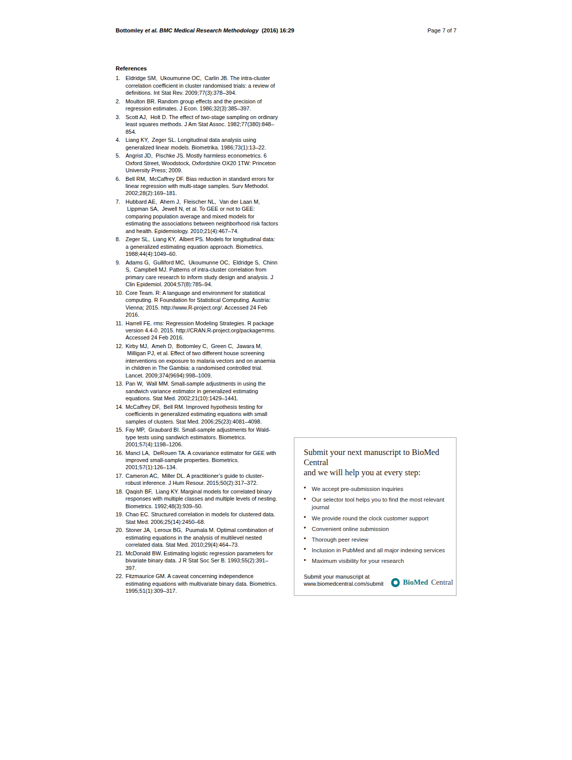Bottomley et al. BMC Medical Research Methodology (2016) 16:29
Page 7 of 7
References
Eldridge SM, Ukoumunne OC, Carlin JB. The intra-cluster correlation coefficient in cluster randomised trials: a review of definitions. Int Stat Rev. 2009;77(3):378–394.
Moulton BR. Random group effects and the precision of regression estimates. J Econ. 1986;32(3):385–397.
Scott AJ, Holt D. The effect of two-stage sampling on ordinary least squares methods. J Am Stat Assoc. 1982;77(380):848–854.
Liang KY, Zeger SL. Longitudinal data analysis using generalized linear models. Biometrika. 1986;73(1):13–22.
Angrist JD, Pischke JS. Mostly harmless econometrics. 6 Oxford Street, Woodstock, Oxfordshire OX20 1TW: Princeton University Press; 2009.
Bell RM, McCaffrey DF. Bias reduction in standard errors for linear regression with multi-stage samples. Surv Methodol. 2002;28(2):169–181.
Hubbard AE, Ahern J, Fleischer NL, Van der Laan M, Lippman SA, Jewell N, et al. To GEE or not to GEE: comparing population average and mixed models for estimating the associations between neighborhood risk factors and health. Epidemiology. 2010;21(4):467–74.
Zeger SL, Liang KY, Albert PS. Models for longitudinal data: a generalized estimating equation approach. Biometrics. 1988;44(4):1049–60.
Adams G, Gulliford MC, Ukoumunne OC, Eldridge S, Chinn S, Campbell MJ. Patterns of intra-cluster correlation from primary care research to inform study design and analysis. J Clin Epidemiol. 2004;57(8):785–94.
Core Team. R: A language and environment for statistical computing. R Foundation for Statistical Computing. Austria: Vienna; 2015. http://www.R-project.org/. Accessed 24 Feb 2016.
Harrell FE. rms: Regression Modeling Strategies. R package version 4.4-0. 2015. http://CRAN.R-project.org/package=rms. Accessed 24 Feb 2016.
Kirby MJ, Ameh D, Bottomley C, Green C, Jawara M, Milligan PJ, et al. Effect of two different house screening interventions on exposure to malaria vectors and on anaemia in children in The Gambia: a randomised controlled trial. Lancet. 2009;374(9694):998–1009.
Pan W, Wall MM. Small-sample adjustments in using the sandwich variance estimator in generalized estimating equations. Stat Med. 2002;21(10):1429–1441.
McCaffrey DF, Bell RM. Improved hypothesis testing for coefficients in generalized estimating equations with small samples of clusters. Stat Med. 2006;25(23):4081–4098.
Fay MP, Graubard BI. Small-sample adjustments for Wald-type tests using sandwich estimators. Biometrics. 2001;57(4):1198–1206.
Mancl LA, DeRouen TA. A covariance estimator for GEE with improved small-sample properties. Biometrics. 2001;57(1):126–134.
Cameron AC, Miller DL. A practitioner’s guide to cluster-robust inference. J Hum Resour. 2015;50(2):317–372.
Qaqish BF, Liang KY. Marginal models for correlated binary responses with multiple classes and multiple levels of nesting. Biometrics. 1992;48(3):939–50.
Chao EC. Structured correlation in models for clustered data. Stat Med. 2006;25(14):2450–68.
Stoner JA, Leroux BG, Puumala M. Optimal combination of estimating equations in the analysis of multilevel nested correlated data. Stat Med. 2010;29(4):464–73.
McDonald BW. Estimating logistic regression parameters for bivariate binary data. J R Stat Soc Ser B. 1993;55(2):391–397.
Fitzmaurice GM. A caveat concerning independence estimating equations with multivariate binary data. Biometrics. 1995;51(1):309–317.
Submit your next manuscript to BioMed Central
and we will help you at every step:
We accept pre-submission inquiries
Our selector tool helps you to find the most relevant journal
We provide round the clock customer support
Convenient online submission
Thorough peer review
Inclusion in PubMed and all major indexing services
Maximum visibility for your research
Submit your manuscript at
www.biomedcentral.com/submit
BioMed Central